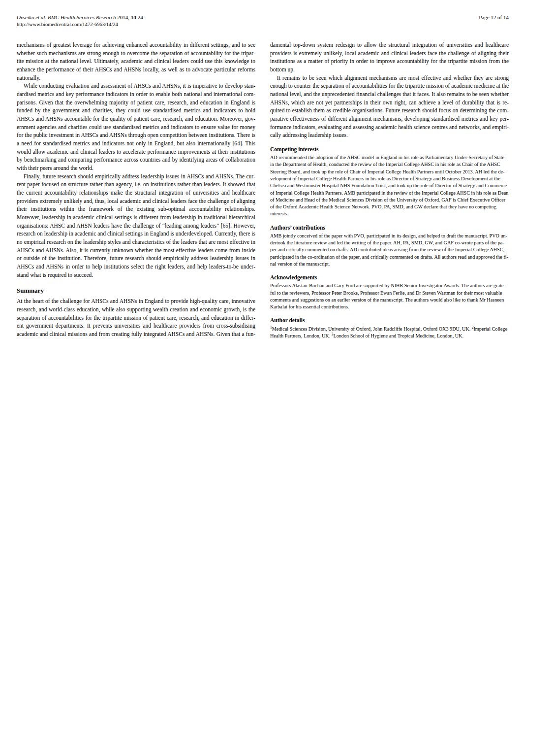Ovseiko et al. BMC Health Services Research 2014, 14:24
http://www.biomedcentral.com/1472-6963/14/24
Page 12 of 14
mechanisms of greatest leverage for achieving enhanced accountability in different settings, and to see whether such mechanisms are strong enough to overcome the separation of accountability for the tripartite mission at the national level. Ultimately, academic and clinical leaders could use this knowledge to enhance the performance of their AHSCs and AHSNs locally, as well as to advocate particular reforms nationally.
While conducting evaluation and assessment of AHSCs and AHSNs, it is imperative to develop standardised metrics and key performance indicators in order to enable both national and international comparisons. Given that the overwhelming majority of patient care, research, and education in England is funded by the government and charities, they could use standardised metrics and indicators to hold AHSCs and AHSNs accountable for the quality of patient care, research, and education. Moreover, government agencies and charities could use standardised metrics and indicators to ensure value for money for the public investment in AHSCs and AHSNs through open competition between institutions. There is a need for standardised metrics and indicators not only in England, but also internationally [64]. This would allow academic and clinical leaders to accelerate performance improvements at their institutions by benchmarking and comparing performance across countries and by identifying areas of collaboration with their peers around the world.
Finally, future research should empirically address leadership issues in AHSCs and AHSNs. The current paper focused on structure rather than agency, i.e. on institutions rather than leaders. It showed that the current accountability relationships make the structural integration of universities and healthcare providers extremely unlikely and, thus, local academic and clinical leaders face the challenge of aligning their institutions within the framework of the existing sub-optimal accountability relationships. Moreover, leadership in academic-clinical settings is different from leadership in traditional hierarchical organisations: AHSC and AHSN leaders have the challenge of “leading among leaders” [65]. However, research on leadership in academic and clinical settings in England is underdeveloped. Currently, there is no empirical research on the leadership styles and characteristics of the leaders that are most effective in AHSCs and AHSNs. Also, it is currently unknown whether the most effective leaders come from inside or outside of the institution. Therefore, future research should empirically address leadership issues in AHSCs and AHSNs in order to help institutions select the right leaders, and help leaders-to-be understand what is required to succeed.
Summary
At the heart of the challenge for AHSCs and AHSNs in England to provide high-quality care, innovative research, and world-class education, while also supporting wealth creation and economic growth, is the separation of accountabilities for the tripartite mission of patient care, research, and education in different government departments. It prevents universities and healthcare providers from cross-subsidising academic and clinical missions and from creating fully integrated AHSCs and AHSNs. Given that a fundamental top-down system redesign to allow the structural integration of universities and healthcare providers is extremely unlikely, local academic and clinical leaders face the challenge of aligning their institutions as a matter of priority in order to improve accountability for the tripartite mission from the bottom up.
It remains to be seen which alignment mechanisms are most effective and whether they are strong enough to counter the separation of accountabilities for the tripartite mission of academic medicine at the national level, and the unprecedented financial challenges that it faces. It also remains to be seen whether AHSNs, which are not yet partnerships in their own right, can achieve a level of durability that is required to establish them as credible organisations. Future research should focus on determining the comparative effectiveness of different alignment mechanisms, developing standardised metrics and key performance indicators, evaluating and assessing academic health science centres and networks, and empirically addressing leadership issues.
Competing interests
AD recommended the adoption of the AHSC model in England in his role as Parliamentary Under-Secretary of State in the Department of Health, conducted the review of the Imperial College AHSC in his role as Chair of the AHSC Steering Board, and took up the role of Chair of Imperial College Health Partners until October 2013. AH led the development of Imperial College Health Partners in his role as Director of Strategy and Business Development at the Chelsea and Westminster Hospital NHS Foundation Trust, and took up the role of Director of Strategy and Commerce of Imperial College Health Partners. AMB participated in the review of the Imperial College AHSC in his role as Dean of Medicine and Head of the Medical Sciences Division of the University of Oxford. GAF is Chief Executive Officer of the Oxford Academic Health Science Network. PVO, PA, SMD, and GW declare that they have no competing interests.
Authors’ contributions
AMB jointly conceived of the paper with PVO, participated in its design, and helped to draft the manuscript. PVO undertook the literature review and led the writing of the paper. AH, PA, SMD, GW, and GAF co-wrote parts of the paper and critically commented on drafts. AD contributed ideas arising from the review of the Imperial College AHSC, participated in the co-ordination of the paper, and critically commented on drafts. All authors read and approved the final version of the manuscript.
Acknowledgements
Professors Alastair Buchan and Gary Ford are supported by NIHR Senior Investigator Awards. The authors are grateful to the reviewers, Professor Peter Brooks, Professor Ewan Ferlie, and Dr Steven Wartman for their most valuable comments and suggestions on an earlier version of the manuscript. The authors would also like to thank Mr Hasneen Karbalai for his essential contributions.
Author details
1Medical Sciences Division, University of Oxford, John Radcliffe Hospital, Oxford OX3 9DU, UK. 2Imperial College Health Partners, London, UK. 3London School of Hygiene and Tropical Medicine, London, UK.